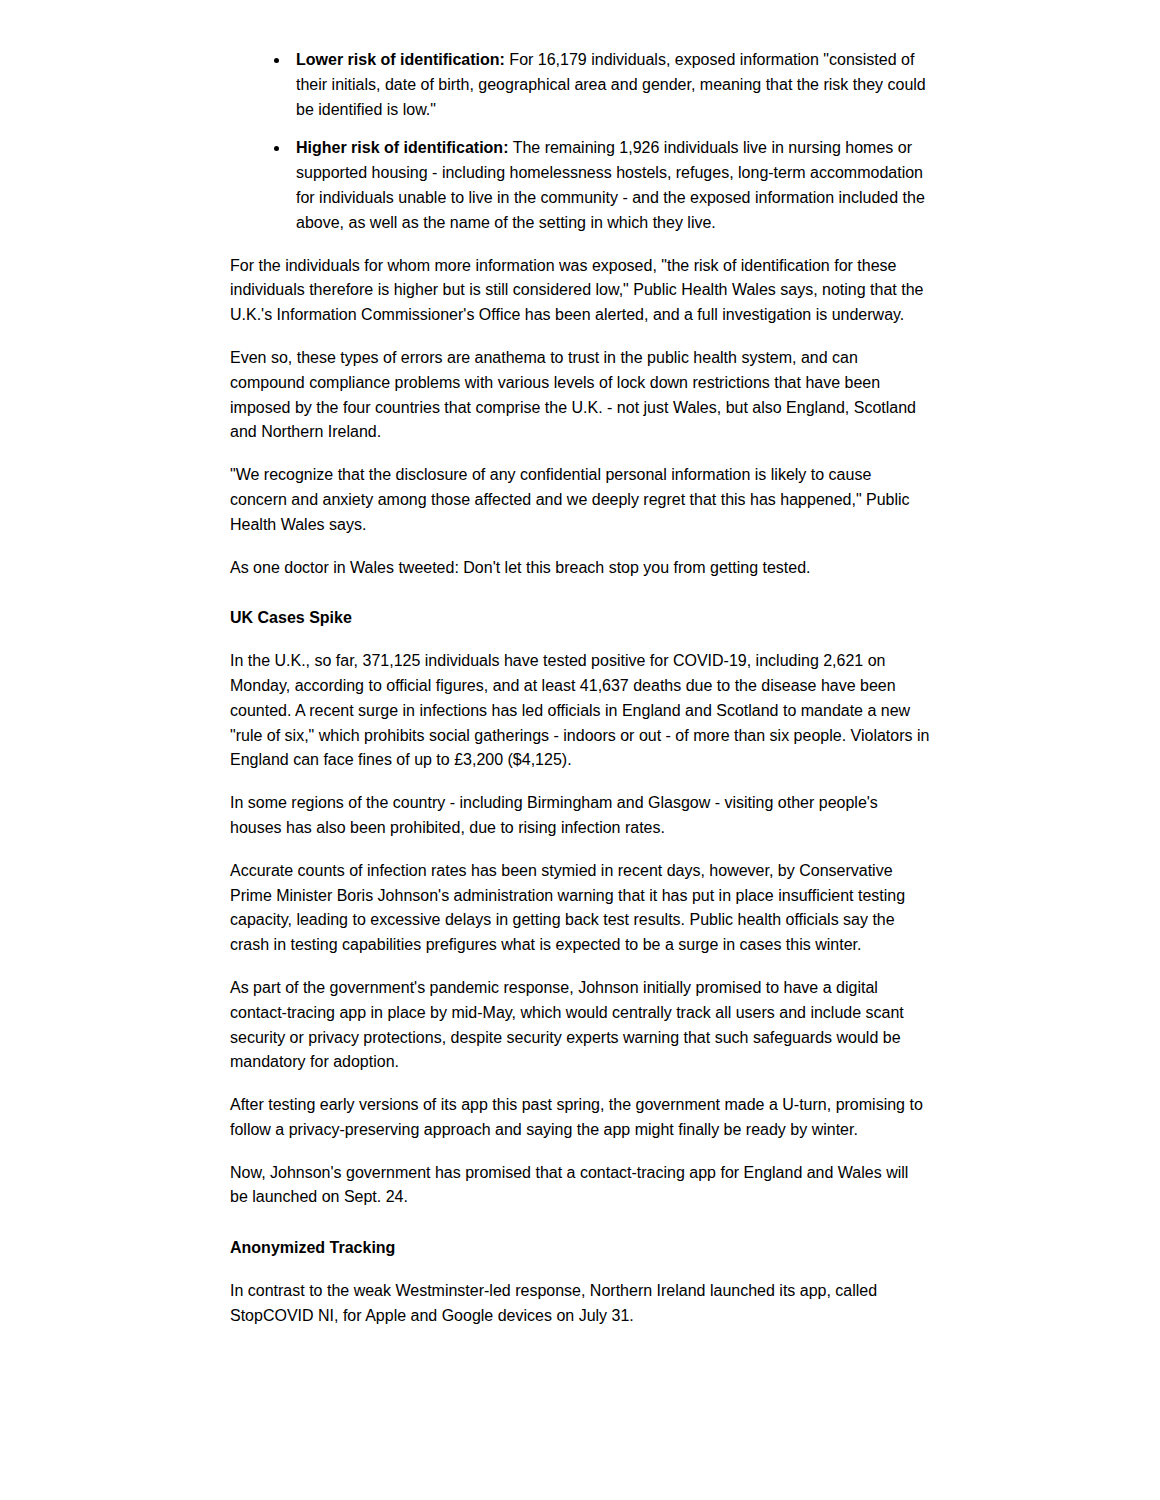Lower risk of identification: For 16,179 individuals, exposed information "consisted of their initials, date of birth, geographical area and gender, meaning that the risk they could be identified is low."
Higher risk of identification: The remaining 1,926 individuals live in nursing homes or supported housing - including homelessness hostels, refuges, long-term accommodation for individuals unable to live in the community - and the exposed information included the above, as well as the name of the setting in which they live.
For the individuals for whom more information was exposed, "the risk of identification for these individuals therefore is higher but is still considered low," Public Health Wales says, noting that the U.K.'s Information Commissioner's Office has been alerted, and a full investigation is underway.
Even so, these types of errors are anathema to trust in the public health system, and can compound compliance problems with various levels of lock down restrictions that have been imposed by the four countries that comprise the U.K. - not just Wales, but also England, Scotland and Northern Ireland.
"We recognize that the disclosure of any confidential personal information is likely to cause concern and anxiety among those affected and we deeply regret that this has happened," Public Health Wales says.
As one doctor in Wales tweeted: Don't let this breach stop you from getting tested.
UK Cases Spike
In the U.K., so far, 371,125 individuals have tested positive for COVID-19, including 2,621 on Monday, according to official figures, and at least 41,637 deaths due to the disease have been counted. A recent surge in infections has led officials in England and Scotland to mandate a new "rule of six," which prohibits social gatherings - indoors or out - of more than six people. Violators in England can face fines of up to £3,200 ($4,125).
In some regions of the country - including Birmingham and Glasgow - visiting other people's houses has also been prohibited, due to rising infection rates.
Accurate counts of infection rates has been stymied in recent days, however, by Conservative Prime Minister Boris Johnson's administration warning that it has put in place insufficient testing capacity, leading to excessive delays in getting back test results. Public health officials say the crash in testing capabilities prefigures what is expected to be a surge in cases this winter.
As part of the government's pandemic response, Johnson initially promised to have a digital contact-tracing app in place by mid-May, which would centrally track all users and include scant security or privacy protections, despite security experts warning that such safeguards would be mandatory for adoption.
After testing early versions of its app this past spring, the government made a U-turn, promising to follow a privacy-preserving approach and saying the app might finally be ready by winter.
Now, Johnson's government has promised that a contact-tracing app for England and Wales will be launched on Sept. 24.
Anonymized Tracking
In contrast to the weak Westminster-led response, Northern Ireland launched its app, called StopCOVID NI, for Apple and Google devices on July 31.